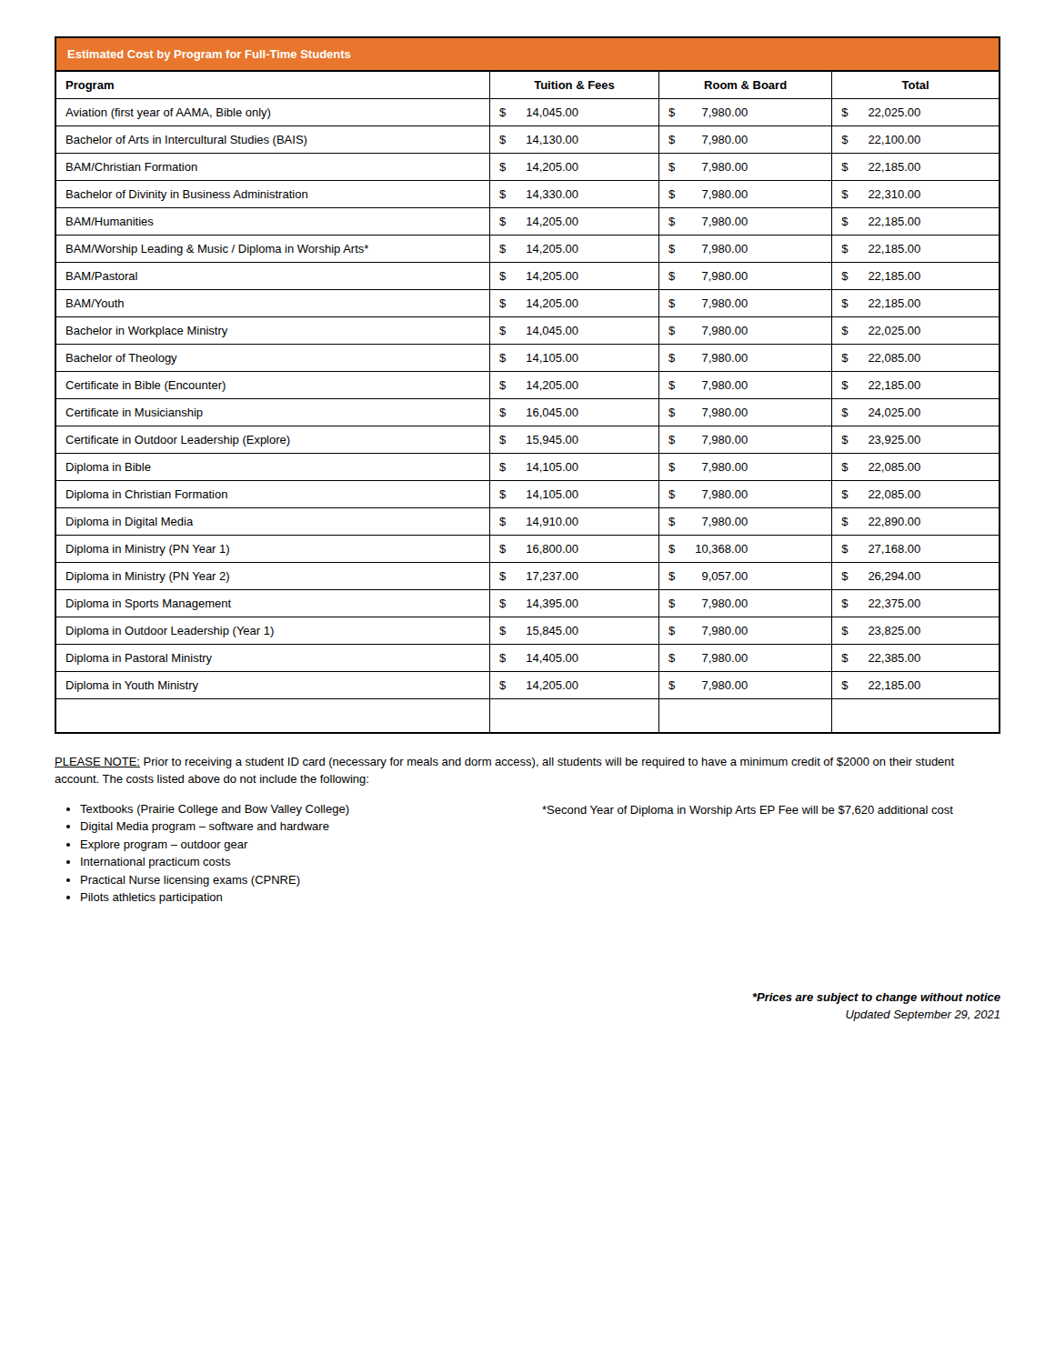Estimated Cost by Program for Full-Time Students
| Program | Tuition & Fees | Room & Board | Total |
| --- | --- | --- | --- |
| Aviation (first year of AAMA, Bible only) | $ 14,045.00 | $ 7,980.00 | $ 22,025.00 |
| Bachelor of Arts in Intercultural Studies (BAIS) | $ 14,130.00 | $ 7,980.00 | $ 22,100.00 |
| BAM/Christian Formation | $ 14,205.00 | $ 7,980.00 | $ 22,185.00 |
| Bachelor of Divinity in Business Administration | $ 14,330.00 | $ 7,980.00 | $ 22,310.00 |
| BAM/Humanities | $ 14,205.00 | $ 7,980.00 | $ 22,185.00 |
| BAM/Worship Leading & Music / Diploma in Worship Arts * | $ 14,205.00 | $ 7,980.00 | $ 22,185.00 |
| BAM/Pastoral | $ 14,205.00 | $ 7,980.00 | $ 22,185.00 |
| BAM/Youth | $ 14,205.00 | $ 7,980.00 | $ 22,185.00 |
| Bachelor in Workplace Ministry | $ 14,045.00 | $ 7,980.00 | $ 22,025.00 |
| Bachelor of Theology | $ 14,105.00 | $ 7,980.00 | $ 22,085.00 |
| Certificate in Bible (Encounter) | $ 14,205.00 | $ 7,980.00 | $ 22,185.00 |
| Certificate in Musicianship | $ 16,045.00 | $ 7,980.00 | $ 24,025.00 |
| Certificate in Outdoor Leadership (Explore) | $ 15,945.00 | $ 7,980.00 | $ 23,925.00 |
| Diploma in Bible | $ 14,105.00 | $ 7,980.00 | $ 22,085.00 |
| Diploma in Christian Formation | $ 14,105.00 | $ 7,980.00 | $ 22,085.00 |
| Diploma in Digital Media | $ 14,910.00 | $ 7,980.00 | $ 22,890.00 |
| Diploma in Ministry (PN Year 1) | $ 16,800.00 | $ 10,368.00 | $ 27,168.00 |
| Diploma in Ministry (PN Year 2) | $ 17,237.00 | $ 9,057.00 | $ 26,294.00 |
| Diploma in Sports Management | $ 14,395.00 | $ 7,980.00 | $ 22,375.00 |
| Diploma in Outdoor Leadership (Year 1) | $ 15,845.00 | $ 7,980.00 | $ 23,825.00 |
| Diploma in Pastoral Ministry | $ 14,405.00 | $ 7,980.00 | $ 22,385.00 |
| Diploma in Youth Ministry | $ 14,205.00 | $ 7,980.00 | $ 22,185.00 |
PLEASE NOTE: Prior to receiving a student ID card (necessary for meals and dorm access), all students will be required to have a minimum credit of $2000 on their student account. The costs listed above do not include the following:
Textbooks (Prairie College and Bow Valley College)
Digital Media program – software and hardware
Explore program – outdoor gear
International practicum costs
Practical Nurse licensing exams (CPNRE)
Pilots athletics participation
*Second Year of Diploma in Worship Arts EP Fee will be $7,620 additional cost
*Prices are subject to change without notice
Updated September 29, 2021